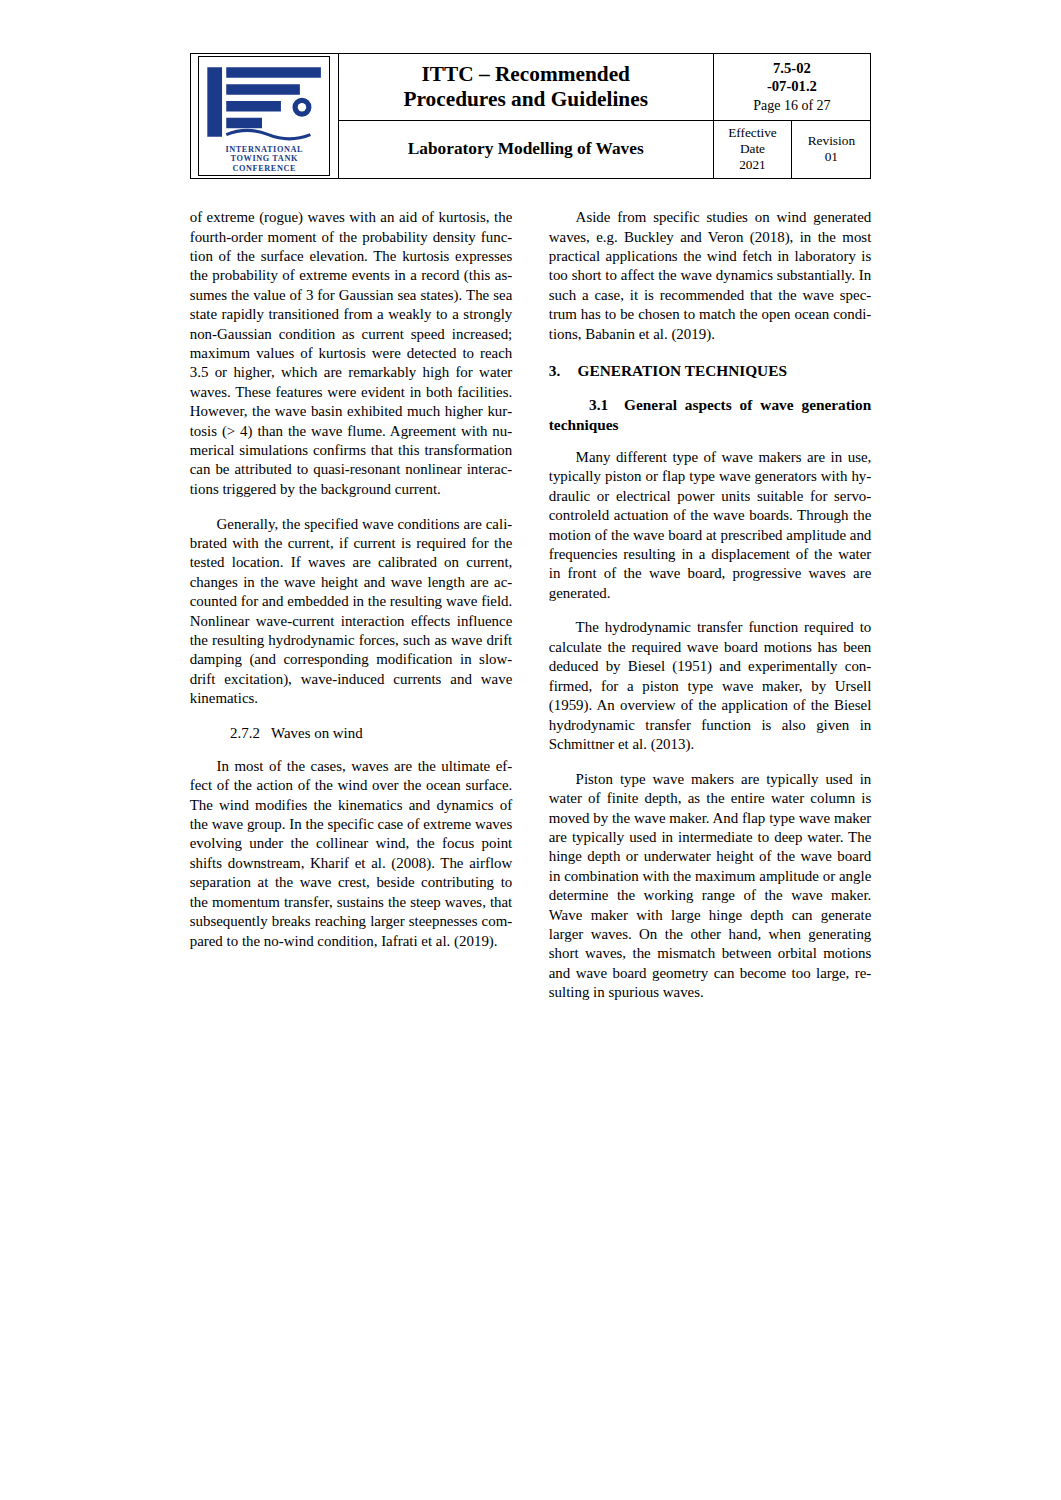| INTERNATIONAL TOWING TANK CONFERENCE | ITTC – Recommended Procedures and Guidelines | 7.5-02 -07-01.2 Page 16 of 27 |
| Laboratory Modelling of Waves | Effective Date 2021 | Revision 01 |
of extreme (rogue) waves with an aid of kurtosis, the fourth-order moment of the probability density function of the surface elevation. The kurtosis expresses the probability of extreme events in a record (this assumes the value of 3 for Gaussian sea states). The sea state rapidly transitioned from a weakly to a strongly non-Gaussian condition as current speed increased; maximum values of kurtosis were detected to reach 3.5 or higher, which are remarkably high for water waves. These features were evident in both facilities. However, the wave basin exhibited much higher kurtosis (> 4) than the wave flume. Agreement with numerical simulations confirms that this transformation can be attributed to quasi-resonant nonlinear interactions triggered by the background current.
Generally, the specified wave conditions are calibrated with the current, if current is required for the tested location. If waves are calibrated on current, changes in the wave height and wave length are accounted for and embedded in the resulting wave field. Nonlinear wave-current interaction effects influence the resulting hydrodynamic forces, such as wave drift damping (and corresponding modification in slow-drift excitation), wave-induced currents and wave kinematics.
2.7.2 Waves on wind
In most of the cases, waves are the ultimate effect of the action of the wind over the ocean surface. The wind modifies the kinematics and dynamics of the wave group. In the specific case of extreme waves evolving under the collinear wind, the focus point shifts downstream, Kharif et al. (2008). The airflow separation at the wave crest, beside contributing to the momentum transfer, sustains the steep waves, that subsequently breaks reaching larger steepnesses compared to the no-wind condition, Iafrati et al. (2019).
Aside from specific studies on wind generated waves, e.g. Buckley and Veron (2018), in the most practical applications the wind fetch in laboratory is too short to affect the wave dynamics substantially. In such a case, it is recommended that the wave spectrum has to be chosen to match the open ocean conditions, Babanin et al. (2019).
3. GENERATION TECHNIQUES
3.1 General aspects of wave generation techniques
Many different type of wave makers are in use, typically piston or flap type wave generators with hydraulic or electrical power units suitable for servo-controleld actuation of the wave boards. Through the motion of the wave board at prescribed amplitude and frequencies resulting in a displacement of the water in front of the wave board, progressive waves are generated.
The hydrodynamic transfer function required to calculate the required wave board motions has been deduced by Biesel (1951) and experimentally confirmed, for a piston type wave maker, by Ursell (1959). An overview of the application of the Biesel hydrodynamic transfer function is also given in Schmittner et al. (2013).
Piston type wave makers are typically used in water of finite depth, as the entire water column is moved by the wave maker. And flap type wave maker are typically used in intermediate to deep water. The hinge depth or underwater height of the wave board in combination with the maximum amplitude or angle determine the working range of the wave maker. Wave maker with large hinge depth can generate larger waves. On the other hand, when generating short waves, the mismatch between orbital motions and wave board geometry can become too large, resulting in spurious waves.